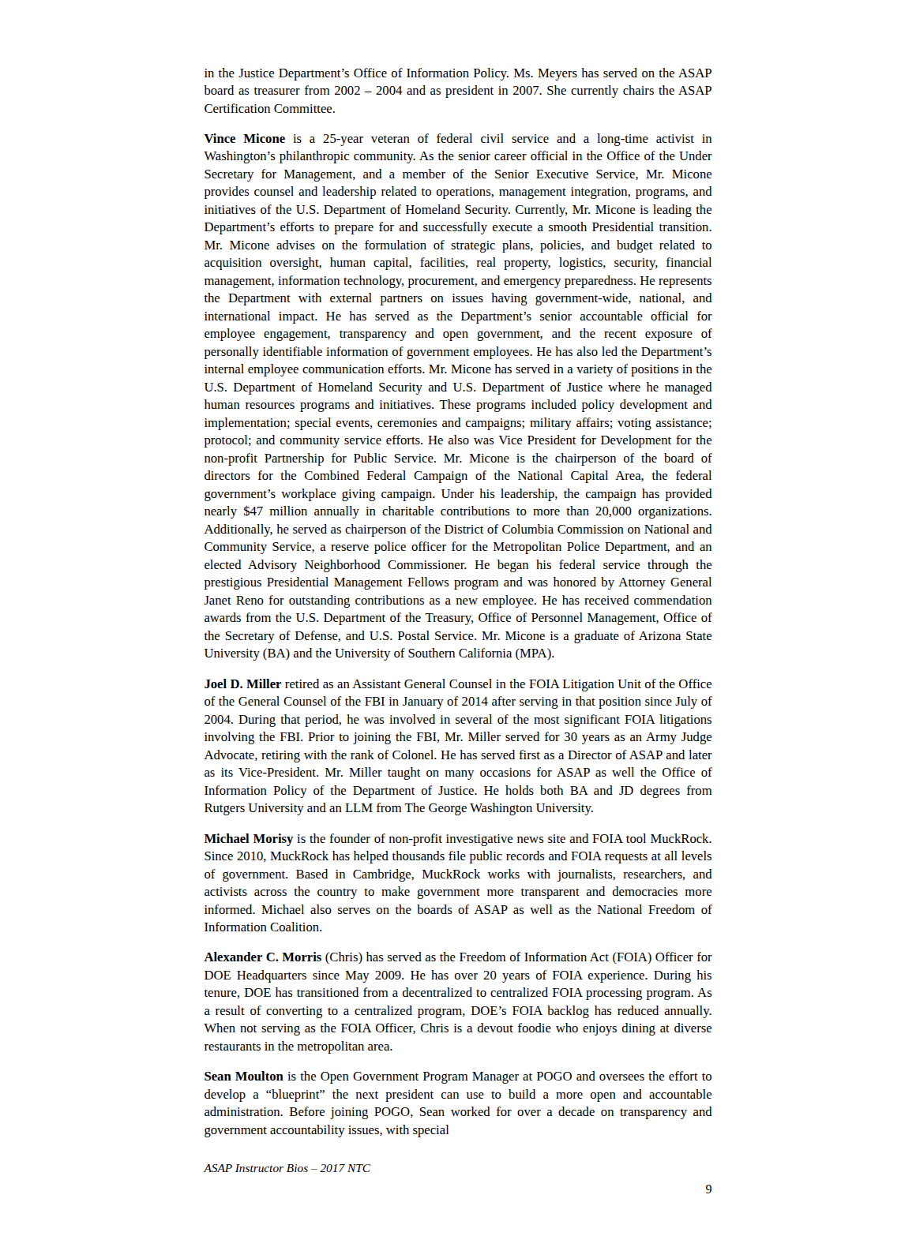in the Justice Department’s Office of Information Policy. Ms. Meyers has served on the ASAP board as treasurer from 2002 – 2004 and as president in 2007. She currently chairs the ASAP Certification Committee.
Vince Micone is a 25-year veteran of federal civil service and a long-time activist in Washington’s philanthropic community. As the senior career official in the Office of the Under Secretary for Management, and a member of the Senior Executive Service, Mr. Micone provides counsel and leadership related to operations, management integration, programs, and initiatives of the U.S. Department of Homeland Security. Currently, Mr. Micone is leading the Department’s efforts to prepare for and successfully execute a smooth Presidential transition. Mr. Micone advises on the formulation of strategic plans, policies, and budget related to acquisition oversight, human capital, facilities, real property, logistics, security, financial management, information technology, procurement, and emergency preparedness. He represents the Department with external partners on issues having government-wide, national, and international impact. He has served as the Department’s senior accountable official for employee engagement, transparency and open government, and the recent exposure of personally identifiable information of government employees. He has also led the Department’s internal employee communication efforts. Mr. Micone has served in a variety of positions in the U.S. Department of Homeland Security and U.S. Department of Justice where he managed human resources programs and initiatives. These programs included policy development and implementation; special events, ceremonies and campaigns; military affairs; voting assistance; protocol; and community service efforts. He also was Vice President for Development for the non-profit Partnership for Public Service. Mr. Micone is the chairperson of the board of directors for the Combined Federal Campaign of the National Capital Area, the federal government’s workplace giving campaign. Under his leadership, the campaign has provided nearly $47 million annually in charitable contributions to more than 20,000 organizations. Additionally, he served as chairperson of the District of Columbia Commission on National and Community Service, a reserve police officer for the Metropolitan Police Department, and an elected Advisory Neighborhood Commissioner. He began his federal service through the prestigious Presidential Management Fellows program and was honored by Attorney General Janet Reno for outstanding contributions as a new employee. He has received commendation awards from the U.S. Department of the Treasury, Office of Personnel Management, Office of the Secretary of Defense, and U.S. Postal Service. Mr. Micone is a graduate of Arizona State University (BA) and the University of Southern California (MPA).
Joel D. Miller retired as an Assistant General Counsel in the FOIA Litigation Unit of the Office of the General Counsel of the FBI in January of 2014 after serving in that position since July of 2004. During that period, he was involved in several of the most significant FOIA litigations involving the FBI. Prior to joining the FBI, Mr. Miller served for 30 years as an Army Judge Advocate, retiring with the rank of Colonel. He has served first as a Director of ASAP and later as its Vice-President. Mr. Miller taught on many occasions for ASAP as well the Office of Information Policy of the Department of Justice. He holds both BA and JD degrees from Rutgers University and an LLM from The George Washington University.
Michael Morisy is the founder of non-profit investigative news site and FOIA tool MuckRock. Since 2010, MuckRock has helped thousands file public records and FOIA requests at all levels of government. Based in Cambridge, MuckRock works with journalists, researchers, and activists across the country to make government more transparent and democracies more informed. Michael also serves on the boards of ASAP as well as the National Freedom of Information Coalition.
Alexander C. Morris (Chris) has served as the Freedom of Information Act (FOIA) Officer for DOE Headquarters since May 2009. He has over 20 years of FOIA experience. During his tenure, DOE has transitioned from a decentralized to centralized FOIA processing program. As a result of converting to a centralized program, DOE’s FOIA backlog has reduced annually. When not serving as the FOIA Officer, Chris is a devout foodie who enjoys dining at diverse restaurants in the metropolitan area.
Sean Moulton is the Open Government Program Manager at POGO and oversees the effort to develop a “blueprint” the next president can use to build a more open and accountable administration. Before joining POGO, Sean worked for over a decade on transparency and government accountability issues, with special
ASAP Instructor Bios – 2017 NTC
9